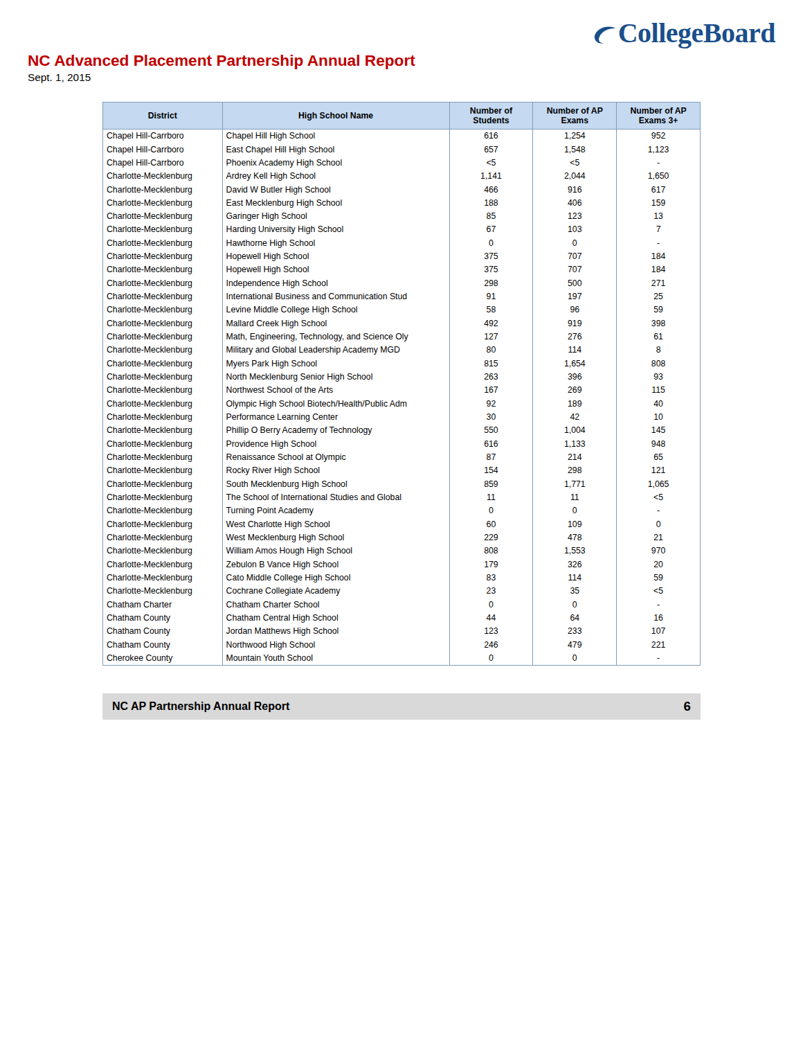CollegeBoard
NC Advanced Placement Partnership Annual Report
Sept. 1, 2015
| District | High School Name | Number of Students | Number of AP Exams | Number of AP Exams 3+ |
| --- | --- | --- | --- | --- |
| Chapel Hill-Carrboro | Chapel Hill High School | 616 | 1,254 | 952 |
| Chapel Hill-Carrboro | East Chapel Hill High School | 657 | 1,548 | 1,123 |
| Chapel Hill-Carrboro | Phoenix Academy High School | <5 | <5 | - |
| Charlotte-Mecklenburg | Ardrey Kell High School | 1,141 | 2,044 | 1,650 |
| Charlotte-Mecklenburg | David W Butler High School | 466 | 916 | 617 |
| Charlotte-Mecklenburg | East Mecklenburg High School | 188 | 406 | 159 |
| Charlotte-Mecklenburg | Garinger High School | 85 | 123 | 13 |
| Charlotte-Mecklenburg | Harding University High School | 67 | 103 | 7 |
| Charlotte-Mecklenburg | Hawthorne High School | 0 | 0 | - |
| Charlotte-Mecklenburg | Hopewell High School | 375 | 707 | 184 |
| Charlotte-Mecklenburg | Hopewell High School | 375 | 707 | 184 |
| Charlotte-Mecklenburg | Independence High School | 298 | 500 | 271 |
| Charlotte-Mecklenburg | International Business and Communication Stud | 91 | 197 | 25 |
| Charlotte-Mecklenburg | Levine Middle College High School | 58 | 96 | 59 |
| Charlotte-Mecklenburg | Mallard Creek High School | 492 | 919 | 398 |
| Charlotte-Mecklenburg | Math, Engineering, Technology, and Science Oly | 127 | 276 | 61 |
| Charlotte-Mecklenburg | Military and Global Leadership Academy MGD | 80 | 114 | 8 |
| Charlotte-Mecklenburg | Myers Park High School | 815 | 1,654 | 808 |
| Charlotte-Mecklenburg | North Mecklenburg Senior High School | 263 | 396 | 93 |
| Charlotte-Mecklenburg | Northwest School of the Arts | 167 | 269 | 115 |
| Charlotte-Mecklenburg | Olympic High School Biotech/Health/Public Adm | 92 | 189 | 40 |
| Charlotte-Mecklenburg | Performance Learning Center | 30 | 42 | 10 |
| Charlotte-Mecklenburg | Phillip O Berry Academy of Technology | 550 | 1,004 | 145 |
| Charlotte-Mecklenburg | Providence High School | 616 | 1,133 | 948 |
| Charlotte-Mecklenburg | Renaissance School at Olympic | 87 | 214 | 65 |
| Charlotte-Mecklenburg | Rocky River High School | 154 | 298 | 121 |
| Charlotte-Mecklenburg | South Mecklenburg High School | 859 | 1,771 | 1,065 |
| Charlotte-Mecklenburg | The School of International Studies and Global | 11 | 11 | <5 |
| Charlotte-Mecklenburg | Turning Point Academy | 0 | 0 | - |
| Charlotte-Mecklenburg | West Charlotte High School | 60 | 109 | 0 |
| Charlotte-Mecklenburg | West Mecklenburg High School | 229 | 478 | 21 |
| Charlotte-Mecklenburg | William Amos Hough High School | 808 | 1,553 | 970 |
| Charlotte-Mecklenburg | Zebulon B Vance High School | 179 | 326 | 20 |
| Charlotte-Mecklenburg | Cato Middle College High School | 83 | 114 | 59 |
| Charlotte-Mecklenburg | Cochrane Collegiate Academy | 23 | 35 | <5 |
| Chatham Charter | Chatham Charter School | 0 | 0 | - |
| Chatham County | Chatham Central High School | 44 | 64 | 16 |
| Chatham County | Jordan Matthews High School | 123 | 233 | 107 |
| Chatham County | Northwood High School | 246 | 479 | 221 |
| Cherokee County | Mountain Youth School | 0 | 0 | - |
NC AP Partnership Annual Report 6